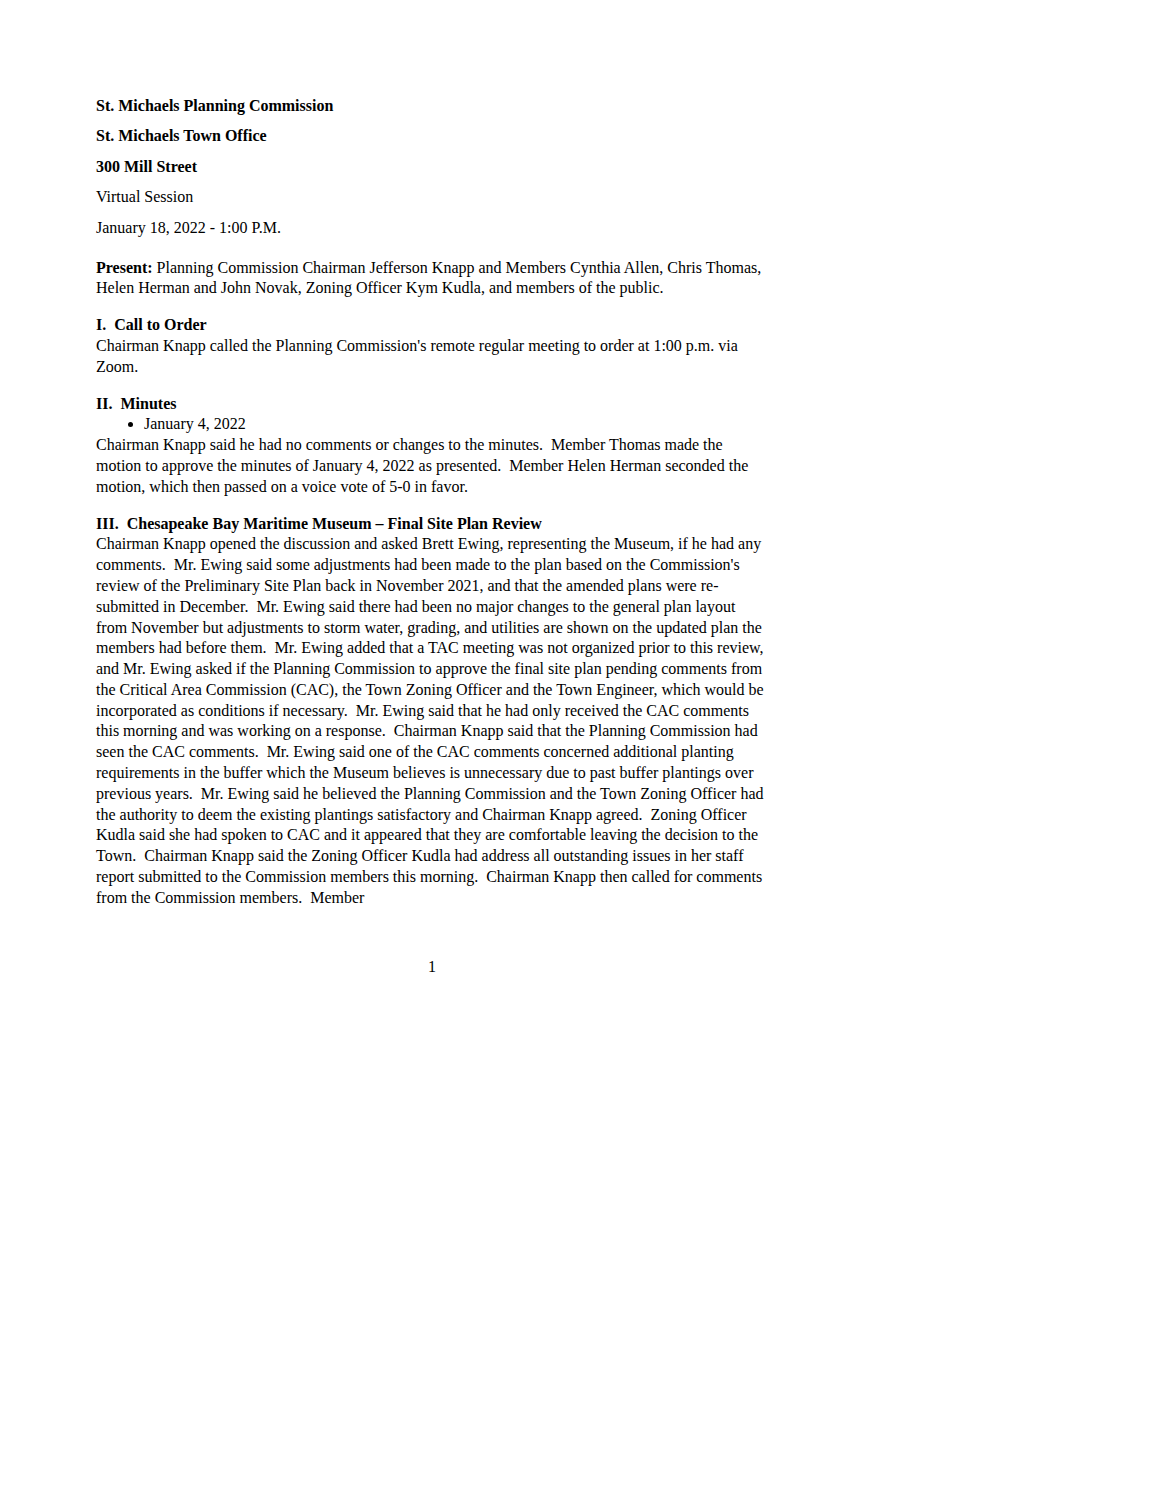St. Michaels Planning Commission
St. Michaels Town Office
300 Mill Street
Virtual Session
January 18, 2022 - 1:00 P.M.
Present: Planning Commission Chairman Jefferson Knapp and Members Cynthia Allen, Chris Thomas, Helen Herman and John Novak, Zoning Officer Kym Kudla, and members of the public.
I. Call to Order
Chairman Knapp called the Planning Commission's remote regular meeting to order at 1:00 p.m. via Zoom.
II. Minutes
January 4, 2022
Chairman Knapp said he had no comments or changes to the minutes. Member Thomas made the motion to approve the minutes of January 4, 2022 as presented. Member Helen Herman seconded the motion, which then passed on a voice vote of 5-0 in favor.
III. Chesapeake Bay Maritime Museum – Final Site Plan Review
Chairman Knapp opened the discussion and asked Brett Ewing, representing the Museum, if he had any comments. Mr. Ewing said some adjustments had been made to the plan based on the Commission's review of the Preliminary Site Plan back in November 2021, and that the amended plans were re-submitted in December. Mr. Ewing said there had been no major changes to the general plan layout from November but adjustments to storm water, grading, and utilities are shown on the updated plan the members had before them. Mr. Ewing added that a TAC meeting was not organized prior to this review, and Mr. Ewing asked if the Planning Commission to approve the final site plan pending comments from the Critical Area Commission (CAC), the Town Zoning Officer and the Town Engineer, which would be incorporated as conditions if necessary. Mr. Ewing said that he had only received the CAC comments this morning and was working on a response. Chairman Knapp said that the Planning Commission had seen the CAC comments. Mr. Ewing said one of the CAC comments concerned additional planting requirements in the buffer which the Museum believes is unnecessary due to past buffer plantings over previous years. Mr. Ewing said he believed the Planning Commission and the Town Zoning Officer had the authority to deem the existing plantings satisfactory and Chairman Knapp agreed. Zoning Officer Kudla said she had spoken to CAC and it appeared that they are comfortable leaving the decision to the Town. Chairman Knapp said the Zoning Officer Kudla had address all outstanding issues in her staff report submitted to the Commission members this morning. Chairman Knapp then called for comments from the Commission members. Member
1